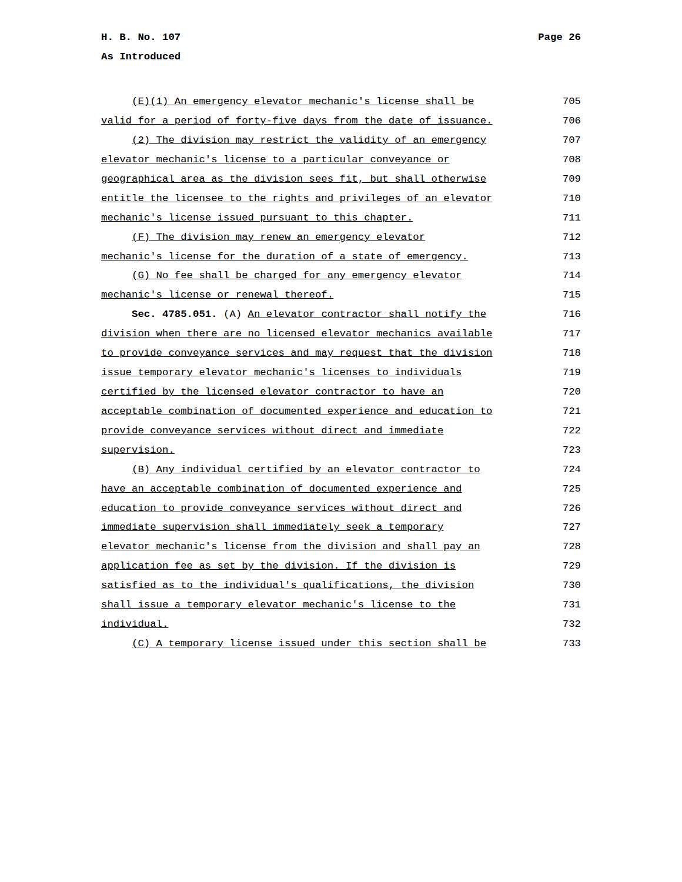H. B. No. 107
As Introduced
Page 26
(E)(1) An emergency elevator mechanic's license shall be
705
valid for a period of forty-five days from the date of issuance.
706
(2) The division may restrict the validity of an emergency
707
elevator mechanic's license to a particular conveyance or
708
geographical area as the division sees fit, but shall otherwise
709
entitle the licensee to the rights and privileges of an elevator
710
mechanic's license issued pursuant to this chapter.
711
(F) The division may renew an emergency elevator
712
mechanic's license for the duration of a state of emergency.
713
(G) No fee shall be charged for any emergency elevator
714
mechanic's license or renewal thereof.
715
Sec. 4785.051. (A) An elevator contractor shall notify the
716
division when there are no licensed elevator mechanics available
717
to provide conveyance services and may request that the division
718
issue temporary elevator mechanic's licenses to individuals
719
certified by the licensed elevator contractor to have an
720
acceptable combination of documented experience and education to
721
provide conveyance services without direct and immediate
722
supervision.
723
(B) Any individual certified by an elevator contractor to
724
have an acceptable combination of documented experience and
725
education to provide conveyance services without direct and
726
immediate supervision shall immediately seek a temporary
727
elevator mechanic's license from the division and shall pay an
728
application fee as set by the division. If the division is
729
satisfied as to the individual's qualifications, the division
730
shall issue a temporary elevator mechanic's license to the
731
individual.
732
(C) A temporary license issued under this section shall be
733